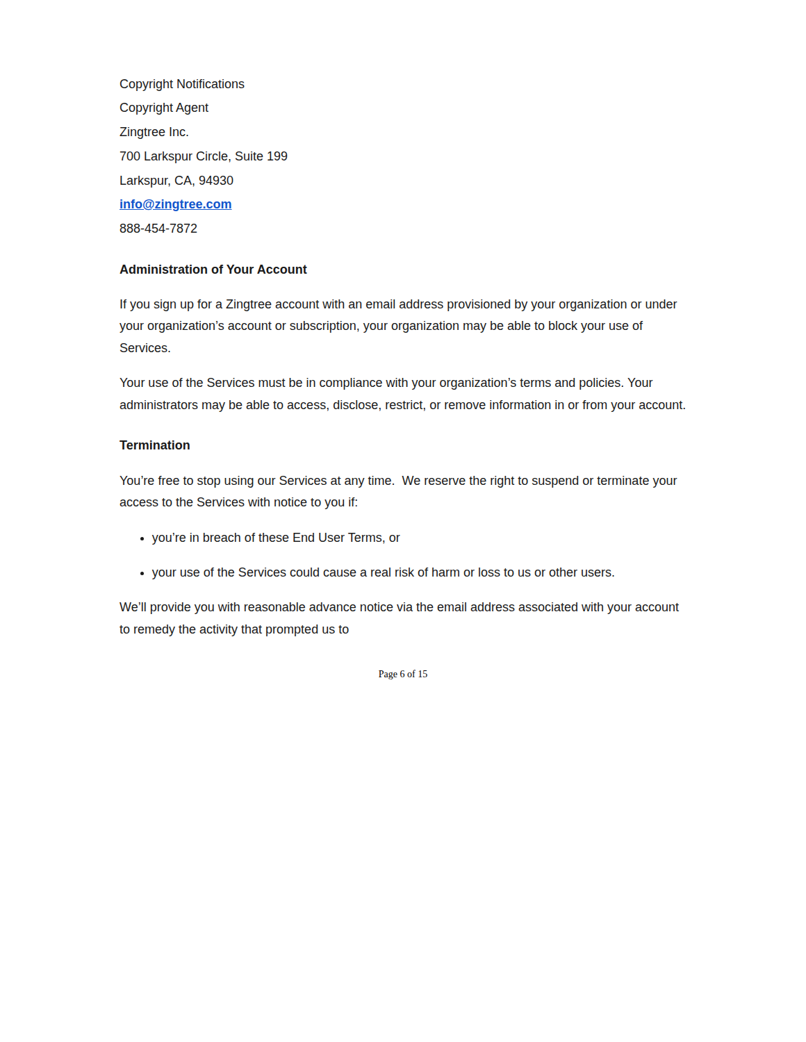Copyright Notifications
Copyright Agent
Zingtree Inc.
700 Larkspur Circle, Suite 199
Larkspur, CA, 94930
info@zingtree.com
888-454-7872
Administration of Your Account
If you sign up for a Zingtree account with an email address provisioned by your organization or under your organization’s account or subscription, your organization may be able to block your use of Services.
Your use of the Services must be in compliance with your organization’s terms and policies. Your administrators may be able to access, disclose, restrict, or remove information in or from your account.
Termination
You’re free to stop using our Services at any time. We reserve the right to suspend or terminate your access to the Services with notice to you if:
you’re in breach of these End User Terms, or
your use of the Services could cause a real risk of harm or loss to us or other users.
We’ll provide you with reasonable advance notice via the email address associated with your account to remedy the activity that prompted us to
Page 6 of 15